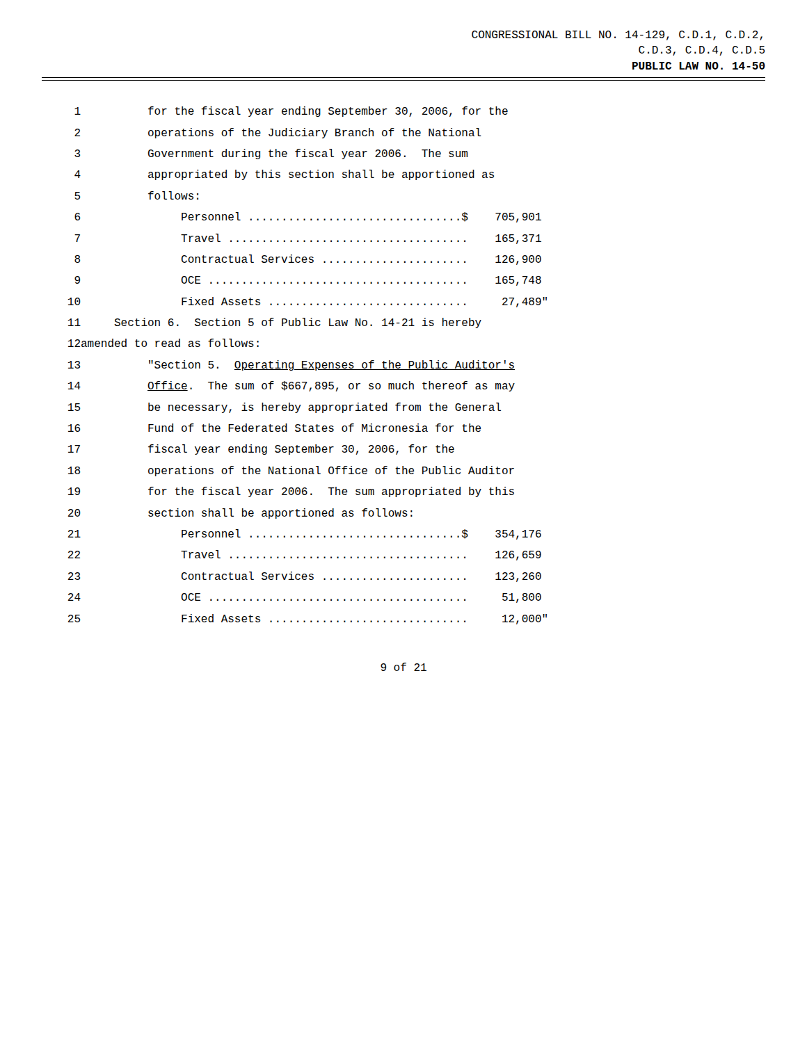CONGRESSIONAL BILL NO. 14-129, C.D.1, C.D.2,
C.D.3, C.D.4, C.D.5
PUBLIC LAW NO. 14-50
| 1 | for the fiscal year ending September 30, 2006, for the |
| 2 | operations of the Judiciary Branch of the National |
| 3 | Government during the fiscal year 2006. The sum |
| 4 | appropriated by this section shall be apportioned as |
| 5 | follows: |
| 6 | Personnel ................................$ 705,901 |
| 7 | Travel .................................... 165,371 |
| 8 | Contractual Services ...................... 126,900 |
| 9 | OCE ....................................... 165,748 |
| 10 | Fixed Assets .............................. 27,489" |
| 11 | Section 6. Section 5 of Public Law No. 14-21 is hereby |
| 12 | amended to read as follows: |
| 13 | "Section 5. Operating Expenses of the Public Auditor's |
| 14 | Office . The sum of $667,895, or so much thereof as may |
| 15 | be necessary, is hereby appropriated from the General |
| 16 | Fund of the Federated States of Micronesia for the |
| 17 | fiscal year ending September 30, 2006, for the |
| 18 | operations of the National Office of the Public Auditor |
| 19 | for the fiscal year 2006. The sum appropriated by this |
| 20 | section shall be apportioned as follows: |
| 21 | Personnel ................................$ 354,176 |
| 22 | Travel .................................... 126,659 |
| 23 | Contractual Services ...................... 123,260 |
| 24 | OCE ....................................... 51,800 |
| 25 | Fixed Assets .............................. 12,000" |
9 of 21